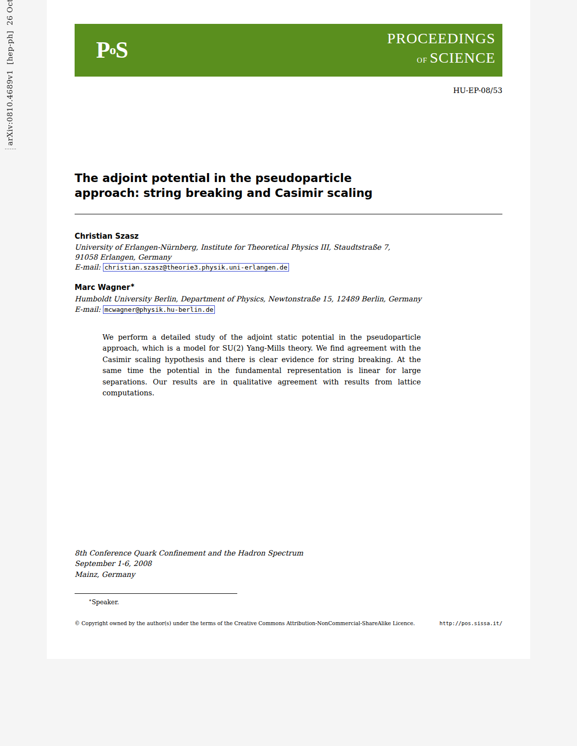arXiv:0810.4689v1 [hep-ph] 26 Oct 2008
Po S
PROCEEDINGS
OF SCIENCE
HU-EP-08/53
The adjoint potential in the pseudoparticle
approach: string breaking and Casimir scaling
Christian Szasz
University of Erlangen-Nürnberg, Institute for Theoretical Physics III, Staudtstraße 7,
91058 Erlangen, Germany
E-mail: christian.szasz@theorie3.physik.uni-erlangen.de
Marc Wagner∗
Humboldt University Berlin, Department of Physics, Newtonstraße 15, 12489 Berlin, Germany
E-mail: mcwagner@physik.hu-berlin.de
We perform a detailed study of the adjoint static potential in the pseudoparticle approach, which is a model for SU(2) Yang-Mills theory. We find agreement with the Casimir scaling hypothesis and there is clear evidence for string breaking. At the same time the potential in the fundamental representation is linear for large separations. Our results are in qualitative agreement with results from lattice computations.
8th Conference Quark Confinement and the Hadron Spectrum
September 1-6, 2008
Mainz, Germany
∗Speaker.
© Copyright owned by the author(s) under the terms of the Creative Commons Attribution-NonCommercial-ShareAlike Licence. http://pos.sissa.it/